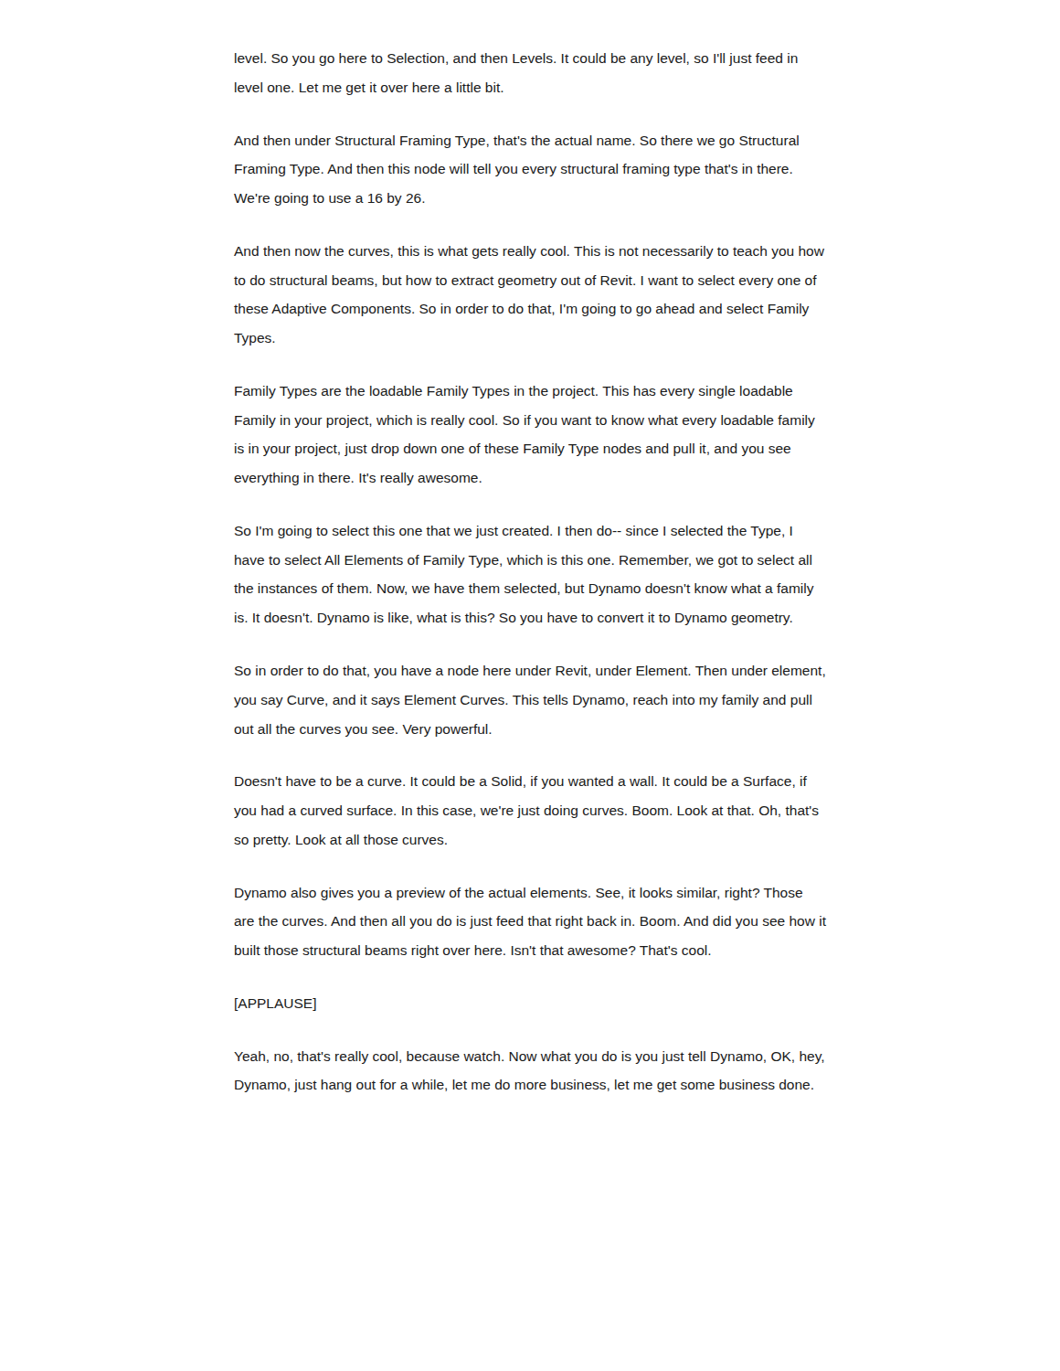level. So you go here to Selection, and then Levels. It could be any level, so I'll just feed in level one. Let me get it over here a little bit.
And then under Structural Framing Type, that's the actual name. So there we go Structural Framing Type. And then this node will tell you every structural framing type that's in there. We're going to use a 16 by 26.
And then now the curves, this is what gets really cool. This is not necessarily to teach you how to do structural beams, but how to extract geometry out of Revit. I want to select every one of these Adaptive Components. So in order to do that, I'm going to go ahead and select Family Types.
Family Types are the loadable Family Types in the project. This has every single loadable Family in your project, which is really cool. So if you want to know what every loadable family is in your project, just drop down one of these Family Type nodes and pull it, and you see everything in there. It's really awesome.
So I'm going to select this one that we just created. I then do-- since I selected the Type, I have to select All Elements of Family Type, which is this one. Remember, we got to select all the instances of them. Now, we have them selected, but Dynamo doesn't know what a family is. It doesn't. Dynamo is like, what is this? So you have to convert it to Dynamo geometry.
So in order to do that, you have a node here under Revit, under Element. Then under element, you say Curve, and it says Element Curves. This tells Dynamo, reach into my family and pull out all the curves you see. Very powerful.
Doesn't have to be a curve. It could be a Solid, if you wanted a wall. It could be a Surface, if you had a curved surface. In this case, we're just doing curves. Boom. Look at that. Oh, that's so pretty. Look at all those curves.
Dynamo also gives you a preview of the actual elements. See, it looks similar, right? Those are the curves. And then all you do is just feed that right back in. Boom. And did you see how it built those structural beams right over here. Isn't that awesome? That's cool.
[APPLAUSE]
Yeah, no, that's really cool, because watch. Now what you do is you just tell Dynamo, OK, hey, Dynamo, just hang out for a while, let me do more business, let me get some business done.